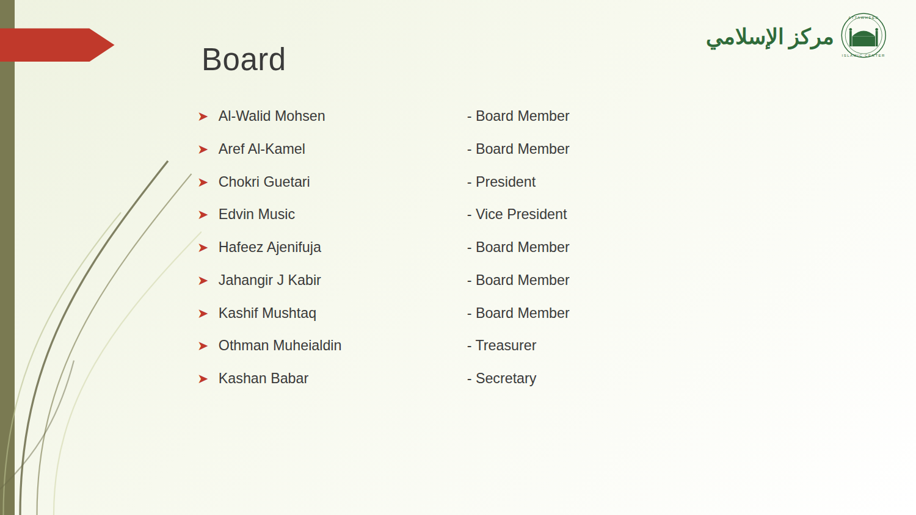مركز الإسلامي ATTAWHEED ISLAMIC CENTER
Board
➤Al-Walid Mohsen- Board Member
➤Aref Al-Kamel- Board Member
➤Chokri Guetari- President
➤Edvin Music- Vice President
➤Hafeez Ajenifuja- Board Member
➤Jahangir J Kabir- Board Member
➤Kashif Mushtaq- Board Member
➤Othman Muheialdin- Treasurer
➤Kashan Babar- Secretary